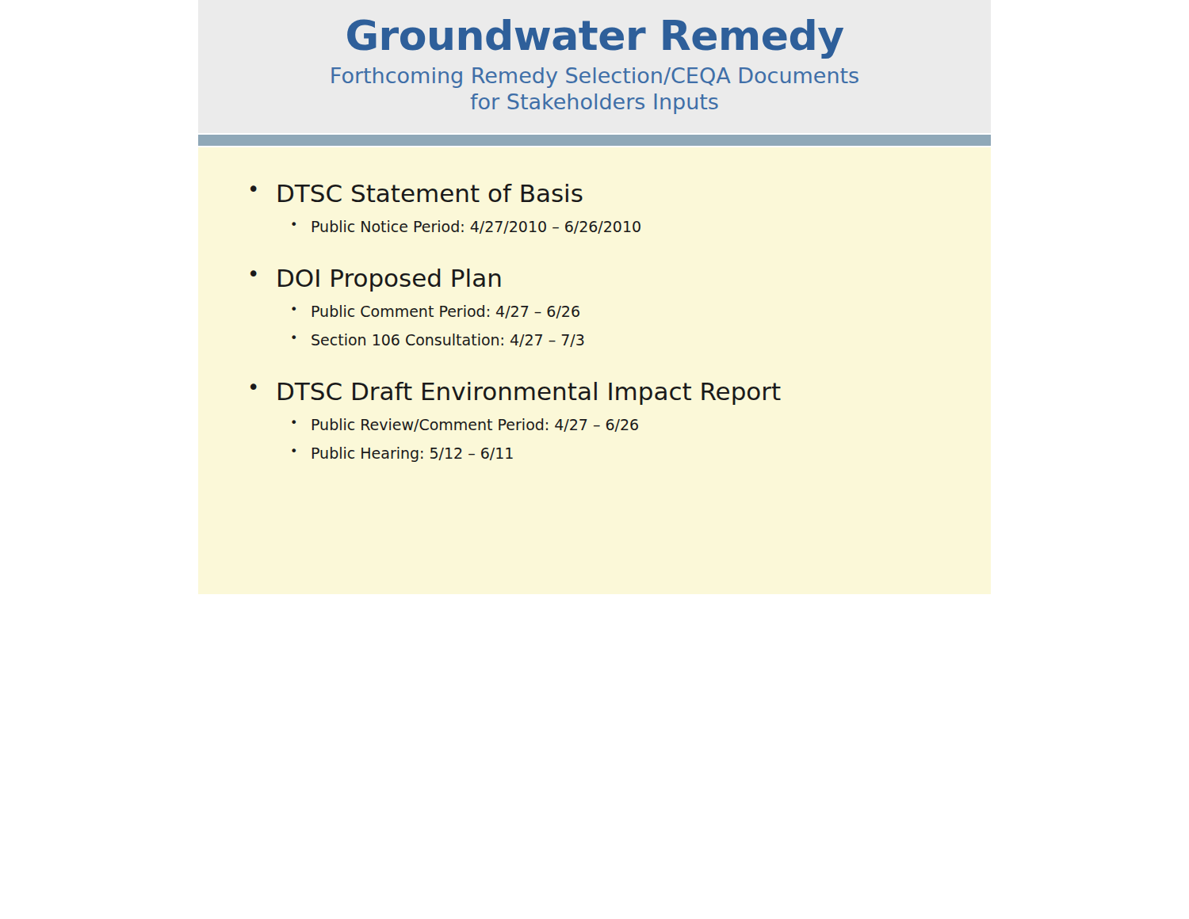Groundwater Remedy
Forthcoming Remedy Selection/CEQA Documents
for Stakeholders Inputs
DTSC Statement of Basis
Public Notice Period: 4/27/2010 – 6/26/2010
DOI Proposed Plan
Public Comment Period: 4/27 – 6/26
Section 106 Consultation: 4/27 – 7/3
DTSC Draft Environmental Impact Report
Public Review/Comment Period: 4/27 – 6/26
Public Hearing: 5/12 – 6/11